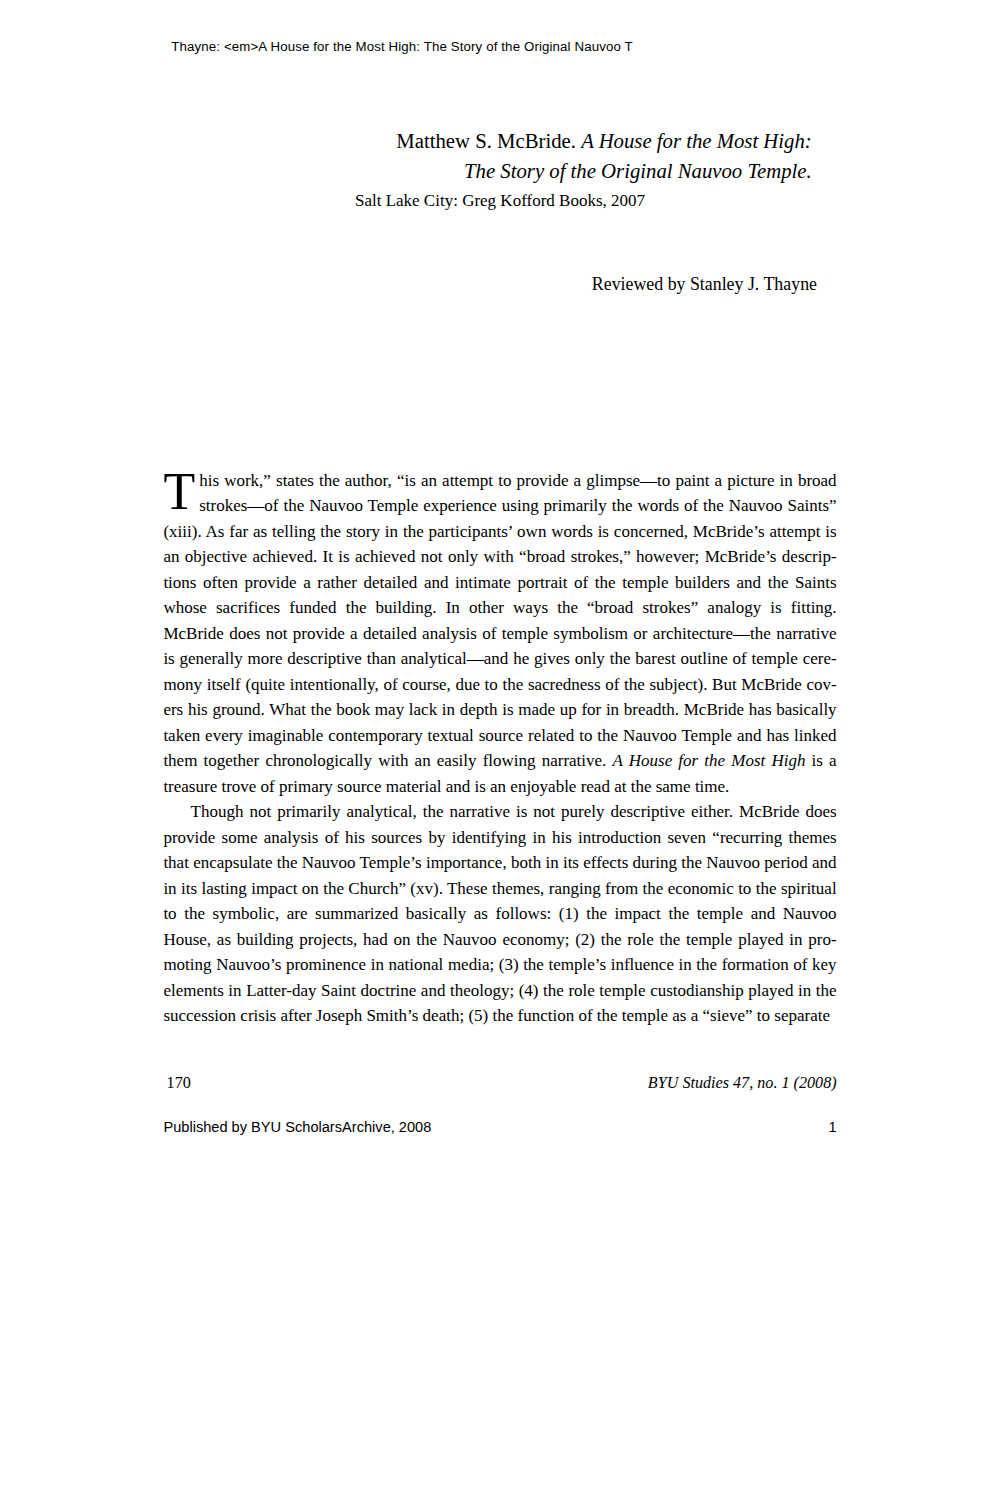Thayne: <em>A House for the Most High: The Story of the Original Nauvoo T
Matthew S. McBride. A House for the Most High: The Story of the Original Nauvoo Temple. Salt Lake City: Greg Kofford Books, 2007
Reviewed by Stanley J. Thayne
This work,” states the author, “is an attempt to provide a glimpse—to paint a picture in broad strokes—of the Nauvoo Temple experience using primarily the words of the Nauvoo Saints” (xiii). As far as telling the story in the participants’ own words is concerned, McBride’s attempt is an objective achieved. It is achieved not only with “broad strokes,” however; McBride’s descriptions often provide a rather detailed and intimate portrait of the temple builders and the Saints whose sacrifices funded the building. In other ways the “broad strokes” analogy is fitting. McBride does not provide a detailed analysis of temple symbolism or architecture—the narrative is generally more descriptive than analytical—and he gives only the barest outline of temple ceremony itself (quite intentionally, of course, due to the sacredness of the subject). But McBride covers his ground. What the book may lack in depth is made up for in breadth. McBride has basically taken every imaginable contemporary textual source related to the Nauvoo Temple and has linked them together chronologically with an easily flowing narrative. A House for the Most High is a treasure trove of primary source material and is an enjoyable read at the same time.
Though not primarily analytical, the narrative is not purely descriptive either. McBride does provide some analysis of his sources by identifying in his introduction seven “recurring themes that encapsulate the Nauvoo Temple’s importance, both in its effects during the Nauvoo period and in its lasting impact on the Church” (xv). These themes, ranging from the economic to the spiritual to the symbolic, are summarized basically as follows: (1) the impact the temple and Nauvoo House, as building projects, had on the Nauvoo economy; (2) the role the temple played in promoting Nauvoo’s prominence in national media; (3) the temple’s influence in the formation of key elements in Latter-day Saint doctrine and theology; (4) the role temple custodianship played in the succession crisis after Joseph Smith’s death; (5) the function of the temple as a “sieve” to separate
170 BYU Studies 47, no. 1 (2008)
Published by BYU ScholarsArchive, 2008 1